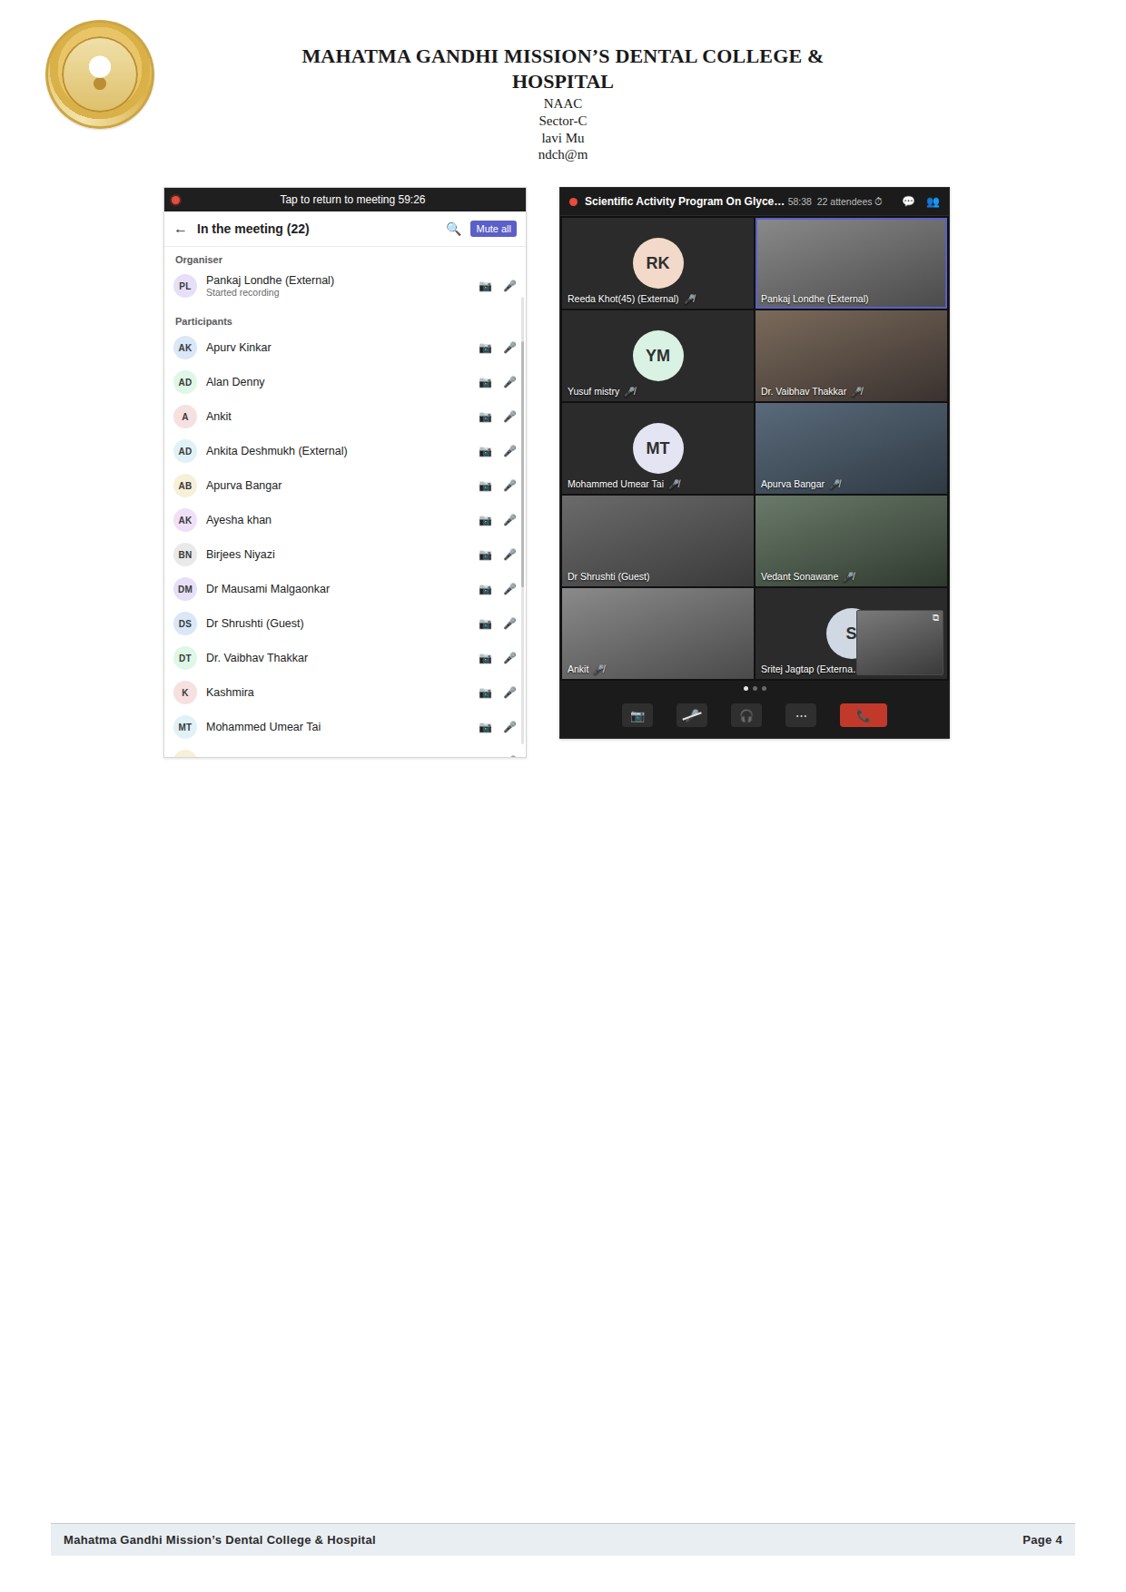Mahatma Gandhi Mission’s Dental College &
Hospital
NAAC Sector-C lavi Mu ndch@m
Tap to return to meeting 59:26
← In the meeting (22) 🔍 Mute all
Organiser
PL Pankaj Londhe (External) Started recording 📷🎤
Participants
AK Apurv Kinkar📷🎤
AD Alan Denny📷🎤
AAnkit📷🎤
AD Ankita Deshmukh (External)📷🎤
AB Apurva Bangar📷🎤
AK Ayesha khan📷🎤
BN Birjees Niyazi📷🎤
DM Dr Mausami Malgaonkar📷🎤
DS Dr Shrushti (Guest)📷🎤
DT Dr. Vaibhav Thakkar📷🎤
KKashmira📷🎤
MT Mohammed Umear Tai📷🎤
NR Neelam Rajpal📷🎤
PS Pallavi selare📷🎤
RK Reeda Khot(45) (External)📷🎤
RRiya📷🎤
RG Rohit Gadda📷🎤
Sshrutimanze📷🎤
SJ Sritej Jagtap (External)📷🎤
VS Vedant Sonawane📷🎤
YM Yusuf mistry📷🎤
Scientific Activity Program On Glyce… 58:38 22 attendees ⏱ 💬👥
RK Reeda Khot(45) (External) 🎤̸
Pankaj Londhe (External)
YM Yusuf mistry 🎤̸
Dr. Vaibhav Thakkar 🎤̸
MT Mohammed Umear Tai 🎤̸
Apurva Bangar 🎤̸
Dr Shrushti (Guest)
Vedant Sonawane 🎤̸
Ankit 🎤̸
S Sritej Jagtap (Externa…
📷 🎤 🎧 ⋯ 📞
Mahatma Gandhi Mission’s Dental College & Hospital Page 4